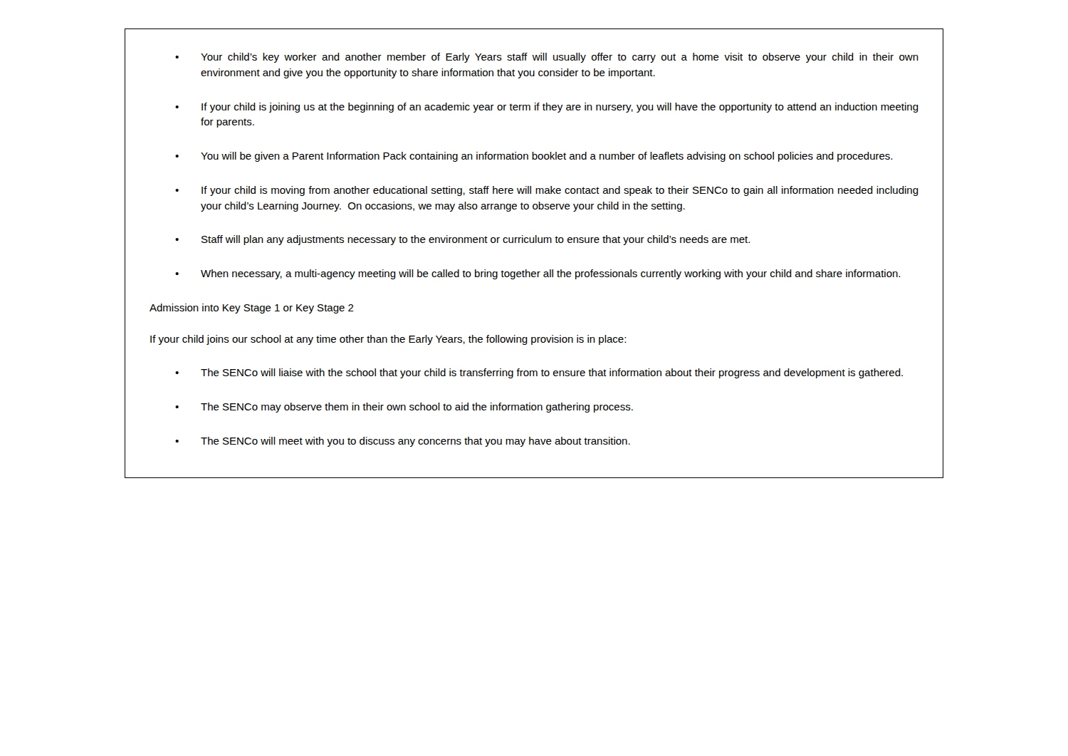Your child’s key worker and another member of Early Years staff will usually offer to carry out a home visit to observe your child in their own environment and give you the opportunity to share information that you consider to be important.
If your child is joining us at the beginning of an academic year or term if they are in nursery, you will have the opportunity to attend an induction meeting for parents.
You will be given a Parent Information Pack containing an information booklet and a number of leaflets advising on school policies and procedures.
If your child is moving from another educational setting, staff here will make contact and speak to their SENCo to gain all information needed including your child’s Learning Journey. On occasions, we may also arrange to observe your child in the setting.
Staff will plan any adjustments necessary to the environment or curriculum to ensure that your child’s needs are met.
When necessary, a multi-agency meeting will be called to bring together all the professionals currently working with your child and share information.
Admission into Key Stage 1 or Key Stage 2
If your child joins our school at any time other than the Early Years, the following provision is in place:
The SENCo will liaise with the school that your child is transferring from to ensure that information about their progress and development is gathered.
The SENCo may observe them in their own school to aid the information gathering process.
The SENCo will meet with you to discuss any concerns that you may have about transition.